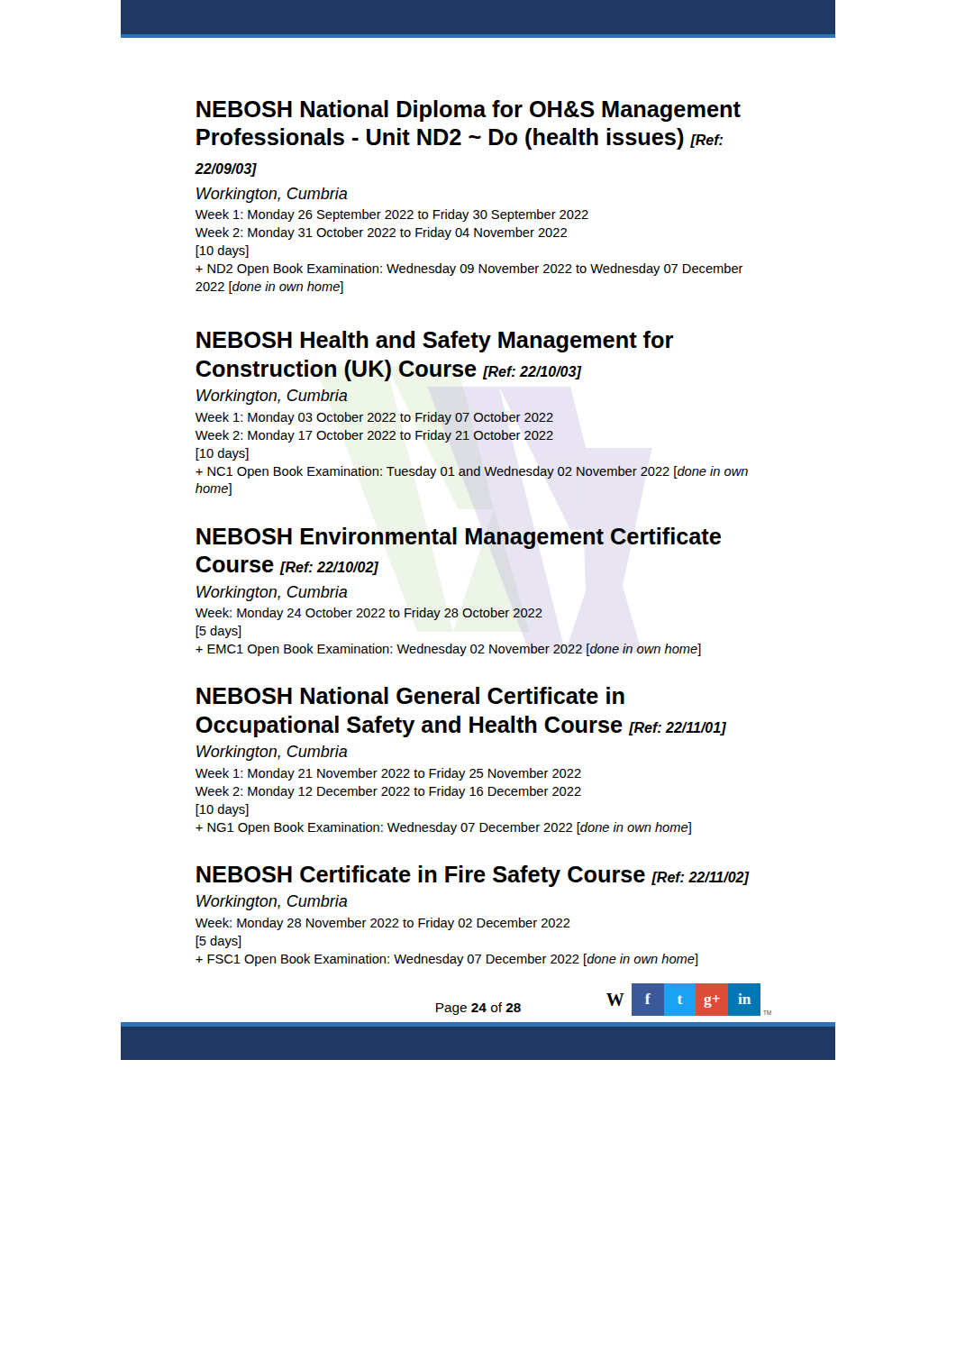NEBOSH National Diploma for OH&S Management Professionals - Unit ND2 ~ Do (health issues) [Ref: 22/09/03]
Workington, Cumbria
Week 1: Monday 26 September 2022 to Friday 30 September 2022
Week 2: Monday 31 October 2022 to Friday 04 November 2022
[10 days]
+ ND2 Open Book Examination: Wednesday 09 November 2022 to Wednesday 07 December 2022 [done in own home]
NEBOSH Health and Safety Management for Construction (UK) Course [Ref: 22/10/03]
Workington, Cumbria
Week 1: Monday 03 October 2022 to Friday 07 October 2022
Week 2: Monday 17 October 2022 to Friday 21 October 2022
[10 days]
+ NC1 Open Book Examination: Tuesday 01 and Wednesday 02 November 2022 [done in own home]
NEBOSH Environmental Management Certificate Course [Ref: 22/10/02]
Workington, Cumbria
Week: Monday 24 October 2022 to Friday 28 October 2022
[5 days]
+ EMC1 Open Book Examination: Wednesday 02 November 2022 [done in own home]
NEBOSH National General Certificate in Occupational Safety and Health Course [Ref: 22/11/01]
Workington, Cumbria
Week 1: Monday 21 November 2022 to Friday 25 November 2022
Week 2: Monday 12 December 2022 to Friday 16 December 2022
[10 days]
+ NG1 Open Book Examination: Wednesday 07 December 2022 [done in own home]
NEBOSH Certificate in Fire Safety Course [Ref: 22/11/02]
Workington, Cumbria
Week: Monday 28 November 2022 to Friday 02 December 2022
[5 days]
+ FSC1 Open Book Examination: Wednesday 07 December 2022 [done in own home]
Page 24 of 28
W f t g+ inTM